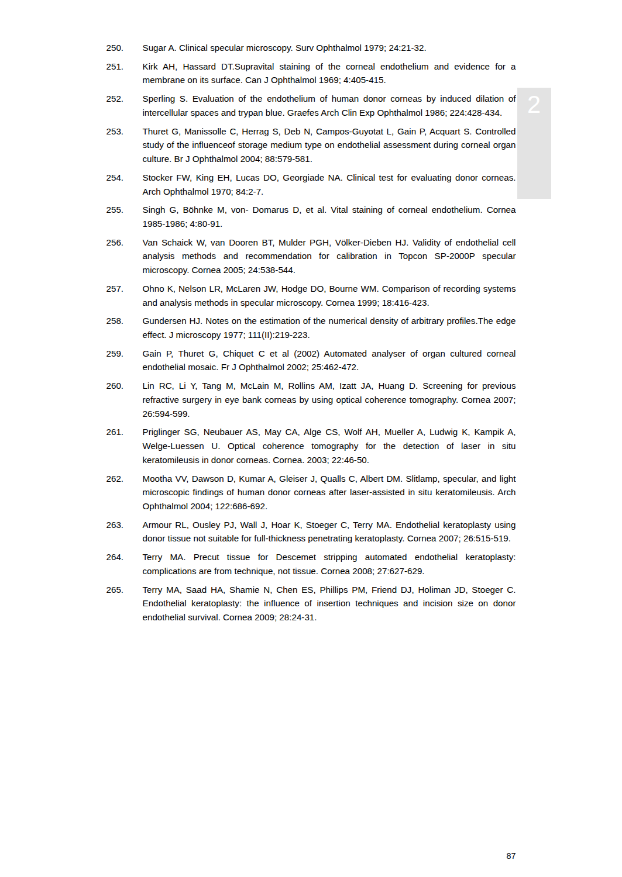2
250. Sugar A. Clinical specular microscopy. Surv Ophthalmol 1979; 24:21-32.
251. Kirk AH, Hassard DT.Supravital staining of the corneal endothelium and evidence for a membrane on its surface. Can J Ophthalmol 1969; 4:405-415.
252. Sperling S. Evaluation of the endothelium of human donor corneas by induced dilation of intercellular spaces and trypan blue. Graefes Arch Clin Exp Ophthalmol 1986; 224:428-434.
253. Thuret G, Manissolle C, Herrag S, Deb N, Campos-Guyotat L, Gain P, Acquart S. Controlled study of the influenceof storage medium type on endothelial assessment during corneal organ culture. Br J Ophthalmol 2004; 88:579-581.
254. Stocker FW, King EH, Lucas DO, Georgiade NA. Clinical test for evaluating donor corneas. Arch Ophthalmol 1970; 84:2-7.
255. Singh G, Böhnke M, von- Domarus D, et al. Vital staining of corneal endothelium. Cornea 1985-1986; 4:80-91.
256. Van Schaick W, van Dooren BT, Mulder PGH, Völker-Dieben HJ. Validity of endothelial cell analysis methods and recommendation for calibration in Topcon SP-2000P specular microscopy. Cornea 2005; 24:538-544.
257. Ohno K, Nelson LR, McLaren JW, Hodge DO, Bourne WM. Comparison of recording systems and analysis methods in specular microscopy. Cornea 1999; 18:416-423.
258. Gundersen HJ. Notes on the estimation of the numerical density of arbitrary profiles.The edge effect. J microscopy 1977; 111(II):219-223.
259. Gain P, Thuret G, Chiquet C et al (2002) Automated analyser of organ cultured corneal endothelial mosaic. Fr J Ophthalmol 2002; 25:462-472.
260. Lin RC, Li Y, Tang M, McLain M, Rollins AM, Izatt JA, Huang D. Screening for previous refractive surgery in eye bank corneas by using optical coherence tomography. Cornea 2007; 26:594-599.
261. Priglinger SG, Neubauer AS, May CA, Alge CS, Wolf AH, Mueller A, Ludwig K, Kampik A, Welge-Luessen U. Optical coherence tomography for the detection of laser in situ keratomileusis in donor corneas. Cornea. 2003; 22:46-50.
262. Mootha VV, Dawson D, Kumar A, Gleiser J, Qualls C, Albert DM. Slitlamp, specular, and light microscopic findings of human donor corneas after laser-assisted in situ keratomileusis. Arch Ophthalmol 2004; 122:686-692.
263. Armour RL, Ousley PJ, Wall J, Hoar K, Stoeger C, Terry MA. Endothelial keratoplasty using donor tissue not suitable for full-thickness penetrating keratoplasty. Cornea 2007; 26:515-519.
264. Terry MA. Precut tissue for Descemet stripping automated endothelial keratoplasty: complications are from technique, not tissue. Cornea 2008; 27:627-629.
265. Terry MA, Saad HA, Shamie N, Chen ES, Phillips PM, Friend DJ, Holiman JD, Stoeger C. Endothelial keratoplasty: the influence of insertion techniques and incision size on donor endothelial survival. Cornea 2009; 28:24-31.
87